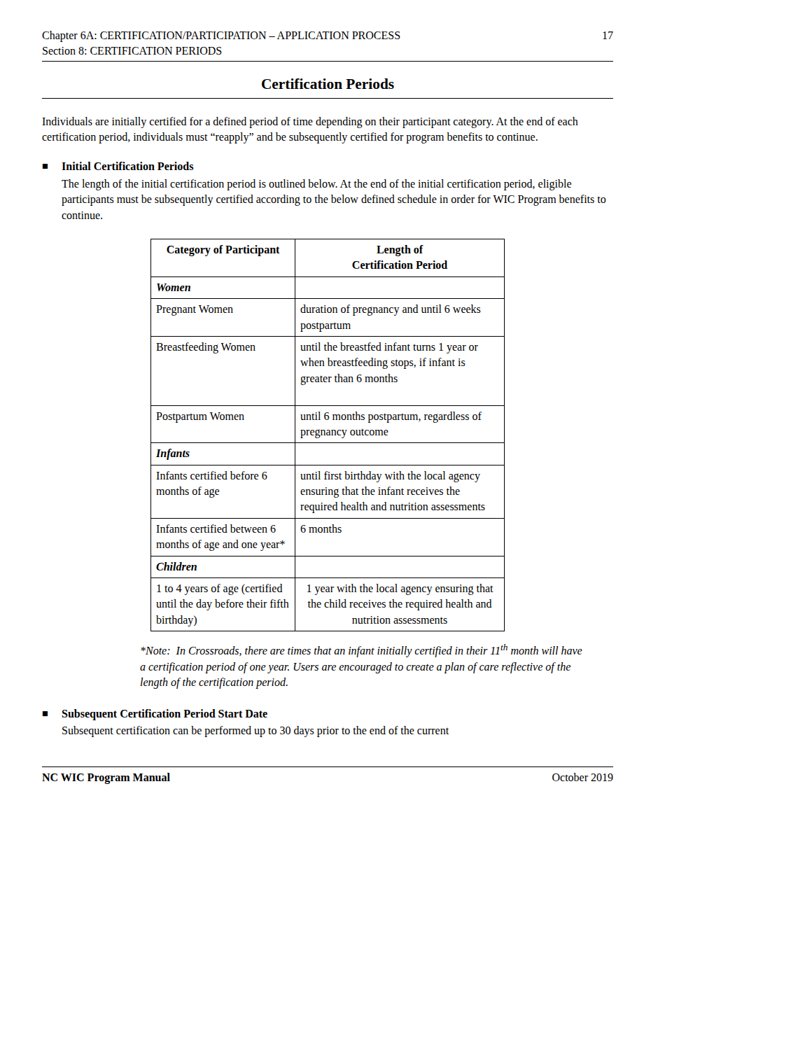Chapter 6A: CERTIFICATION/PARTICIPATION – APPLICATION PROCESS
17
Section 8: CERTIFICATION PERIODS
Certification Periods
Individuals are initially certified for a defined period of time depending on their participant category. At the end of each certification period, individuals must “reapply” and be subsequently certified for program benefits to continue.
Initial Certification Periods
The length of the initial certification period is outlined below. At the end of the initial certification period, eligible participants must be subsequently certified according to the below defined schedule in order for WIC Program benefits to continue.
| Category of Participant | Length of Certification Period |
| --- | --- |
| Women | |
| Pregnant Women | duration of pregnancy and until 6 weeks postpartum |
| Breastfeeding Women | until the breastfed infant turns 1 year or when breastfeeding stops, if infant is greater than 6 months |
| Postpartum Women | until 6 months postpartum, regardless of pregnancy outcome |
| Infants | |
| Infants certified before 6 months of age | until first birthday with the local agency ensuring that the infant receives the required health and nutrition assessments |
| Infants certified between 6 months of age and one year* | 6 months |
| Children | |
| 1 to 4 years of age (certified until the day before their fifth birthday) | 1 year with the local agency ensuring that the child receives the required health and nutrition assessments |
*Note: In Crossroads, there are times that an infant initially certified in their 11th month will have a certification period of one year. Users are encouraged to create a plan of care reflective of the length of the certification period.
Subsequent Certification Period Start Date
Subsequent certification can be performed up to 30 days prior to the end of the current
NC WIC Program Manual
October 2019